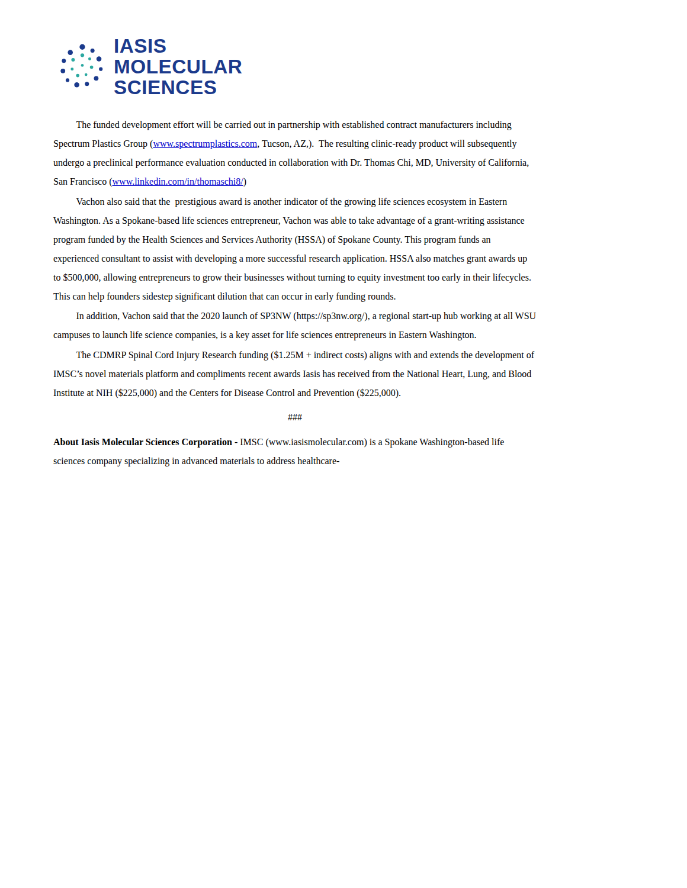IASIS
MOLECULAR
SCIENCES
The funded development effort will be carried out in partnership with established contract manufacturers including Spectrum Plastics Group (www.spectrumplastics.com, Tucson, AZ,). The resulting clinic-ready product will subsequently undergo a preclinical performance evaluation conducted in collaboration with Dr. Thomas Chi, MD, University of California, San Francisco (www.linkedin.com/in/thomaschi8/)
Vachon also said that the prestigious award is another indicator of the growing life sciences ecosystem in Eastern Washington. As a Spokane-based life sciences entrepreneur, Vachon was able to take advantage of a grant-writing assistance program funded by the Health Sciences and Services Authority (HSSA) of Spokane County. This program funds an experienced consultant to assist with developing a more successful research application. HSSA also matches grant awards up to $500,000, allowing entrepreneurs to grow their businesses without turning to equity investment too early in their lifecycles. This can help founders sidestep significant dilution that can occur in early funding rounds.
In addition, Vachon said that the 2020 launch of SP3NW (https://sp3nw.org/), a regional start-up hub working at all WSU campuses to launch life science companies, is a key asset for life sciences entrepreneurs in Eastern Washington.
The CDMRP Spinal Cord Injury Research funding ($1.25M + indirect costs) aligns with and extends the development of IMSC’s novel materials platform and compliments recent awards Iasis has received from the National Heart, Lung, and Blood Institute at NIH ($225,000) and the Centers for Disease Control and Prevention ($225,000).
###
About Iasis Molecular Sciences Corporation - IMSC (www.iasismolecular.com) is a Spokane Washington-based life sciences company specializing in advanced materials to address healthcare-